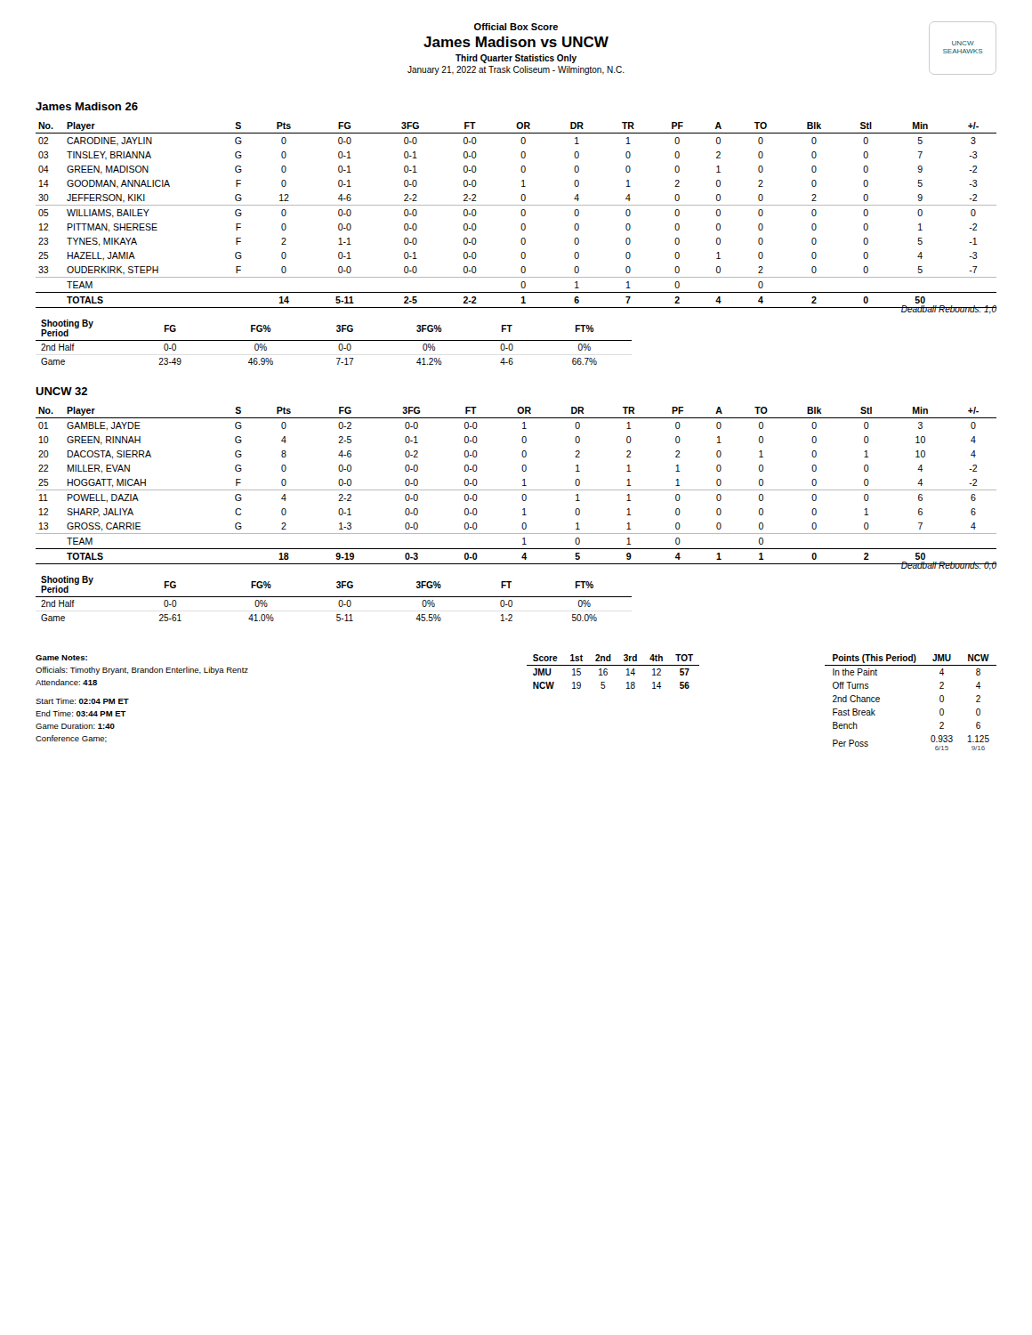UNCW
SEAHAWKS
Official Box Score
James Madison vs UNCW
Third Quarter Statistics Only
January 21, 2022 at Trask Coliseum - Wilmington, N.C.
James Madison 26
| No. | Player | S | Pts | FG | 3FG | FT | OR | DR | TR | PF | A | TO | Blk | Stl | Min | +/- |
| --- | --- | --- | --- | --- | --- | --- | --- | --- | --- | --- | --- | --- | --- | --- | --- | --- |
| 02 | CARODINE, JAYLIN | G | 0 | 0-0 | 0-0 | 0-0 | 0 | 1 | 1 | 0 | 0 | 0 | 0 | 0 | 5 | 3 |
| 03 | TINSLEY, BRIANNA | G | 0 | 0-1 | 0-1 | 0-0 | 0 | 0 | 0 | 0 | 2 | 0 | 0 | 0 | 7 | -3 |
| 04 | GREEN, MADISON | G | 0 | 0-1 | 0-1 | 0-0 | 0 | 0 | 0 | 0 | 1 | 0 | 0 | 0 | 9 | -2 |
| 14 | GOODMAN, ANNALICIA | F | 0 | 0-1 | 0-0 | 0-0 | 1 | 0 | 1 | 2 | 0 | 2 | 0 | 0 | 5 | -3 |
| 30 | JEFFERSON, KIKI | G | 12 | 4-6 | 2-2 | 2-2 | 0 | 4 | 4 | 0 | 0 | 0 | 2 | 0 | 9 | -2 |
| 05 | WILLIAMS, BAILEY | G | 0 | 0-0 | 0-0 | 0-0 | 0 | 0 | 0 | 0 | 0 | 0 | 0 | 0 | 0 | 0 |
| 12 | PITTMAN, SHERESE | F | 0 | 0-0 | 0-0 | 0-0 | 0 | 0 | 0 | 0 | 0 | 0 | 0 | 0 | 1 | -2 |
| 23 | TYNES, MIKAYA | F | 2 | 1-1 | 0-0 | 0-0 | 0 | 0 | 0 | 0 | 0 | 0 | 0 | 0 | 5 | -1 |
| 25 | HAZELL, JAMIA | G | 0 | 0-1 | 0-1 | 0-0 | 0 | 0 | 0 | 0 | 1 | 0 | 0 | 0 | 4 | -3 |
| 33 | OUDERKIRK, STEPH | F | 0 | 0-0 | 0-0 | 0-0 | 0 | 0 | 0 | 0 | 0 | 2 | 0 | 0 | 5 | -7 |
| | TEAM | | | | | | 0 | 1 | 1 | 0 | | 0 | | | | |
| | TOTALS | | 14 | 5-11 | 2-5 | 2-2 | 1 | 6 | 7 | 2 | 4 | 4 | 2 | 0 | 50 | |
Deadball Rebounds: 1,0
| Shooting By Period | FG | FG% | 3FG | 3FG% | FT | FT% |
| --- | --- | --- | --- | --- | --- | --- |
| 2nd Half | 0-0 | 0% | 0-0 | 0% | 0-0 | 0% |
| Game | 23-49 | 46.9% | 7-17 | 41.2% | 4-6 | 66.7% |
UNCW 32
| No. | Player | S | Pts | FG | 3FG | FT | OR | DR | TR | PF | A | TO | Blk | Stl | Min | +/- |
| --- | --- | --- | --- | --- | --- | --- | --- | --- | --- | --- | --- | --- | --- | --- | --- | --- |
| 01 | GAMBLE, JAYDE | G | 0 | 0-2 | 0-0 | 0-0 | 1 | 0 | 1 | 0 | 0 | 0 | 0 | 0 | 3 | 0 |
| 10 | GREEN, RINNAH | G | 4 | 2-5 | 0-1 | 0-0 | 0 | 0 | 0 | 0 | 1 | 0 | 0 | 0 | 10 | 4 |
| 20 | DACOSTA, SIERRA | G | 8 | 4-6 | 0-2 | 0-0 | 0 | 2 | 2 | 2 | 0 | 1 | 0 | 1 | 10 | 4 |
| 22 | MILLER, EVAN | G | 0 | 0-0 | 0-0 | 0-0 | 0 | 1 | 1 | 1 | 0 | 0 | 0 | 0 | 4 | -2 |
| 25 | HOGGATT, MICAH | F | 0 | 0-0 | 0-0 | 0-0 | 1 | 0 | 1 | 1 | 0 | 0 | 0 | 0 | 4 | -2 |
| 11 | POWELL, DAZIA | G | 4 | 2-2 | 0-0 | 0-0 | 0 | 1 | 1 | 0 | 0 | 0 | 0 | 0 | 6 | 6 |
| 12 | SHARP, JALIYA | C | 0 | 0-1 | 0-0 | 0-0 | 1 | 0 | 1 | 0 | 0 | 0 | 0 | 1 | 6 | 6 |
| 13 | GROSS, CARRIE | G | 2 | 1-3 | 0-0 | 0-0 | 0 | 1 | 1 | 0 | 0 | 0 | 0 | 0 | 7 | 4 |
| | TEAM | | | | | | 1 | 0 | 1 | 0 | | 0 | | | | |
| | TOTALS | | 18 | 9-19 | 0-3 | 0-0 | 4 | 5 | 9 | 4 | 1 | 1 | 0 | 2 | 50 | |
Deadball Rebounds: 0,0
| Shooting By Period | FG | FG% | 3FG | 3FG% | FT | FT% |
| --- | --- | --- | --- | --- | --- | --- |
| 2nd Half | 0-0 | 0% | 0-0 | 0% | 0-0 | 0% |
| Game | 25-61 | 41.0% | 5-11 | 45.5% | 1-2 | 50.0% |
Game Notes:
Officials: Timothy Bryant, Brandon Enterline, Libya Rentz
Attendance: 418
Start Time: 02:04 PM ET
End Time: 03:44 PM ET
Game Duration: 1:40
Conference Game;
| Score | 1st | 2nd | 3rd | 4th | TOT |
| --- | --- | --- | --- | --- | --- |
| JMU | 15 | 16 | 14 | 12 | 57 |
| NCW | 19 | 5 | 18 | 14 | 56 |
| Points (This Period) | JMU | NCW |
| --- | --- | --- |
| In the Paint | 4 | 8 |
| Off Turns | 2 | 4 |
| 2nd Chance | 0 | 2 |
| Fast Break | 0 | 0 |
| Bench | 2 | 6 |
| Per Poss | 0.933 6/15 | 1.125 9/16 |